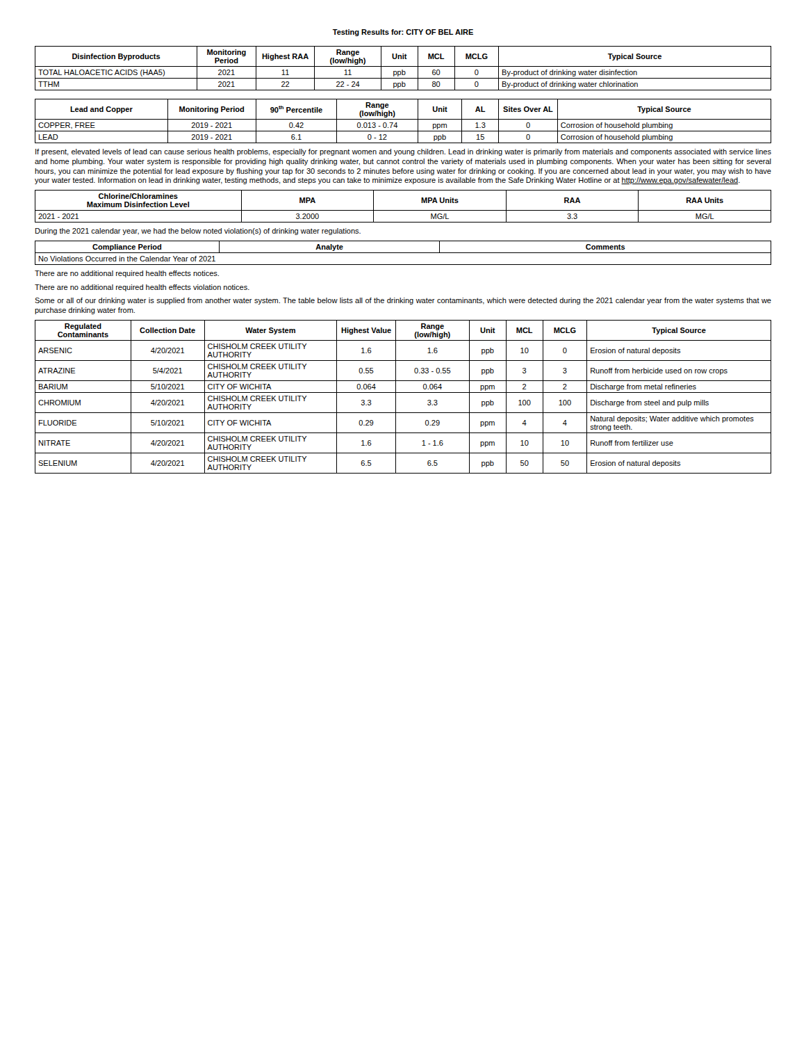Testing Results for: CITY OF BEL AIRE
| Disinfection Byproducts | Monitoring Period | Highest RAA | Range (low/high) | Unit | MCL | MCLG | Typical Source |
| --- | --- | --- | --- | --- | --- | --- | --- |
| TOTAL HALOACETIC ACIDS (HAA5) | 2021 | 11 | 11 | ppb | 60 | 0 | By-product of drinking water disinfection |
| TTHM | 2021 | 22 | 22 - 24 | ppb | 80 | 0 | By-product of drinking water chlorination |
| Lead and Copper | Monitoring Period | 90 th Percentile | Range (low/high) | Unit | AL | Sites Over AL | Typical Source |
| --- | --- | --- | --- | --- | --- | --- | --- |
| COPPER, FREE | 2019 - 2021 | 0.42 | 0.013 - 0.74 | ppm | 1.3 | 0 | Corrosion of household plumbing |
| LEAD | 2019 - 2021 | 6.1 | 0 - 12 | ppb | 15 | 0 | Corrosion of household plumbing |
If present, elevated levels of lead can cause serious health problems, especially for pregnant women and young children. Lead in drinking water is primarily from materials and components associated with service lines and home plumbing. Your water system is responsible for providing high quality drinking water, but cannot control the variety of materials used in plumbing components. When your water has been sitting for several hours, you can minimize the potential for lead exposure by flushing your tap for 30 seconds to 2 minutes before using water for drinking or cooking. If you are concerned about lead in your water, you may wish to have your water tested. Information on lead in drinking water, testing methods, and steps you can take to minimize exposure is available from the Safe Drinking Water Hotline or at http://www.epa.gov/safewater/lead.
| Chlorine/Chloramines Maximum Disinfection Level | MPA | MPA Units | RAA | RAA Units |
| --- | --- | --- | --- | --- |
| 2021 - 2021 | 3.2000 | MG/L | 3.3 | MG/L |
During the 2021 calendar year, we had the below noted violation(s) of drinking water regulations.
| Compliance Period | Analyte | Comments |
| --- | --- | --- |
| No Violations Occurred in the Calendar Year of 2021 |
There are no additional required health effects notices.
There are no additional required health effects violation notices.
Some or all of our drinking water is supplied from another water system. The table below lists all of the drinking water contaminants, which were detected during the 2021 calendar year from the water systems that we purchase drinking water from.
| Regulated Contaminants | Collection Date | Water System | Highest Value | Range (low/high) | Unit | MCL | MCLG | Typical Source |
| --- | --- | --- | --- | --- | --- | --- | --- | --- |
| ARSENIC | 4/20/2021 | CHISHOLM CREEK UTILITY AUTHORITY | 1.6 | 1.6 | ppb | 10 | 0 | Erosion of natural deposits |
| ATRAZINE | 5/4/2021 | CHISHOLM CREEK UTILITY AUTHORITY | 0.55 | 0.33 - 0.55 | ppb | 3 | 3 | Runoff from herbicide used on row crops |
| BARIUM | 5/10/2021 | CITY OF WICHITA | 0.064 | 0.064 | ppm | 2 | 2 | Discharge from metal refineries |
| CHROMIUM | 4/20/2021 | CHISHOLM CREEK UTILITY AUTHORITY | 3.3 | 3.3 | ppb | 100 | 100 | Discharge from steel and pulp mills |
| FLUORIDE | 5/10/2021 | CITY OF WICHITA | 0.29 | 0.29 | ppm | 4 | 4 | Natural deposits; Water additive which promotes strong teeth. |
| NITRATE | 4/20/2021 | CHISHOLM CREEK UTILITY AUTHORITY | 1.6 | 1 - 1.6 | ppm | 10 | 10 | Runoff from fertilizer use |
| SELENIUM | 4/20/2021 | CHISHOLM CREEK UTILITY AUTHORITY | 6.5 | 6.5 | ppb | 50 | 50 | Erosion of natural deposits |